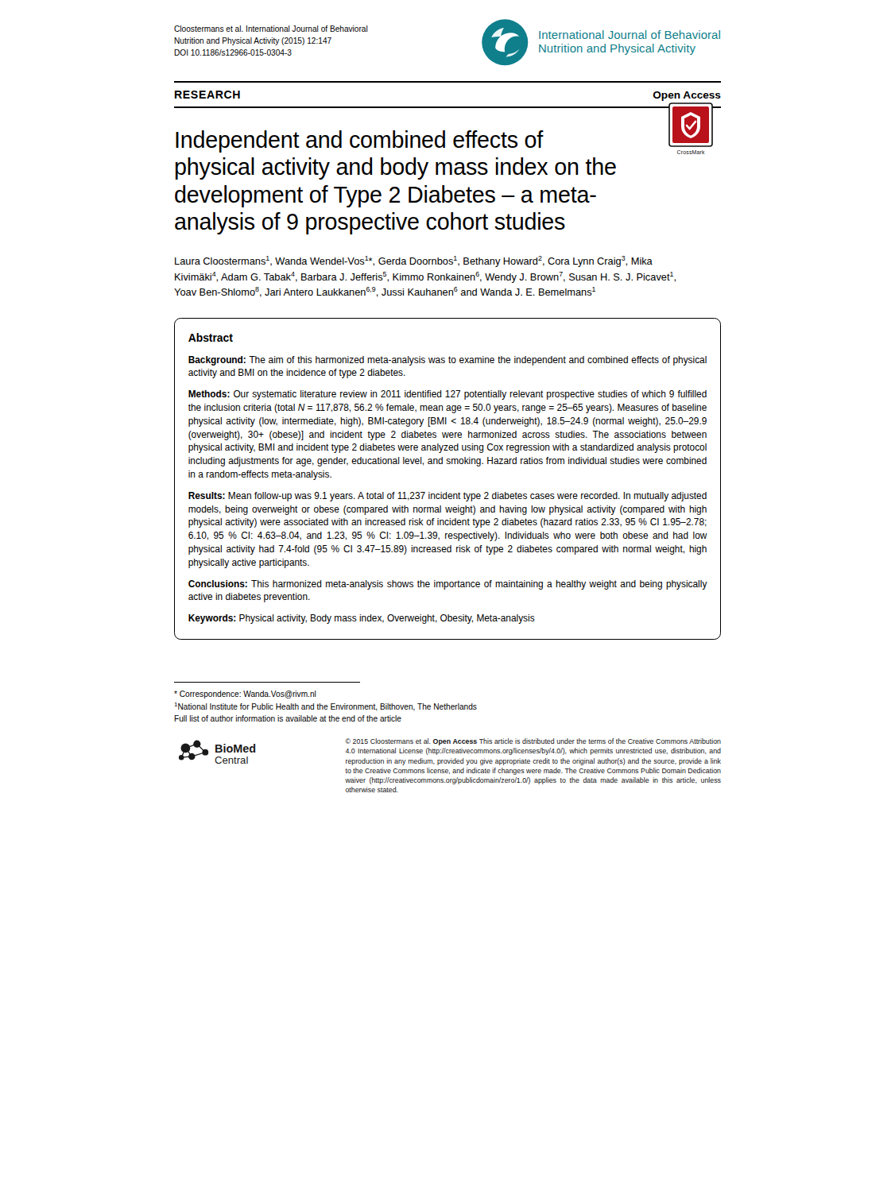Cloostermans et al. International Journal of Behavioral
Nutrition and Physical Activity (2015) 12:147
DOI 10.1186/s12966-015-0304-3
International Journal of Behavioral Nutrition and Physical Activity
RESEARCH
Open Access
CrossMark
Independent and combined effects of physical activity and body mass index on the development of Type 2 Diabetes – a meta-analysis of 9 prospective cohort studies
Laura Cloostermans1, Wanda Wendel-Vos1*, Gerda Doornbos1, Bethany Howard2, Cora Lynn Craig3, Mika Kivimäki4, Adam G. Tabak4, Barbara J. Jefferis5, Kimmo Ronkainen6, Wendy J. Brown7, Susan H. S. J. Picavet1, Yoav Ben-Shlomo8, Jari Antero Laukkanen6,9, Jussi Kauhanen6 and Wanda J. E. Bemelmans1
Abstract
Background: The aim of this harmonized meta-analysis was to examine the independent and combined effects of physical activity and BMI on the incidence of type 2 diabetes.
Methods: Our systematic literature review in 2011 identified 127 potentially relevant prospective studies of which 9 fulfilled the inclusion criteria (total N = 117,878, 56.2 % female, mean age = 50.0 years, range = 25–65 years). Measures of baseline physical activity (low, intermediate, high), BMI-category [BMI < 18.4 (underweight), 18.5–24.9 (normal weight), 25.0–29.9 (overweight), 30+ (obese)] and incident type 2 diabetes were harmonized across studies. The associations between physical activity, BMI and incident type 2 diabetes were analyzed using Cox regression with a standardized analysis protocol including adjustments for age, gender, educational level, and smoking. Hazard ratios from individual studies were combined in a random-effects meta-analysis.
Results: Mean follow-up was 9.1 years. A total of 11,237 incident type 2 diabetes cases were recorded. In mutually adjusted models, being overweight or obese (compared with normal weight) and having low physical activity (compared with high physical activity) were associated with an increased risk of incident type 2 diabetes (hazard ratios 2.33, 95 % CI 1.95–2.78; 6.10, 95 % CI: 4.63–8.04, and 1.23, 95 % CI: 1.09–1.39, respectively). Individuals who were both obese and had low physical activity had 7.4-fold (95 % CI 3.47–15.89) increased risk of type 2 diabetes compared with normal weight, high physically active participants.
Conclusions: This harmonized meta-analysis shows the importance of maintaining a healthy weight and being physically active in diabetes prevention.
Keywords: Physical activity, Body mass index, Overweight, Obesity, Meta-analysis
* Correspondence: Wanda.Vos@rivm.nl
1National Institute for Public Health and the Environment, Bilthoven, The Netherlands
Full list of author information is available at the end of the article
BioMed Central
© 2015 Cloostermans et al. Open Access This article is distributed under the terms of the Creative Commons Attribution 4.0 International License (http://creativecommons.org/licenses/by/4.0/), which permits unrestricted use, distribution, and reproduction in any medium, provided you give appropriate credit to the original author(s) and the source, provide a link to the Creative Commons license, and indicate if changes were made. The Creative Commons Public Domain Dedication waiver (http://creativecommons.org/publicdomain/zero/1.0/) applies to the data made available in this article, unless otherwise stated.